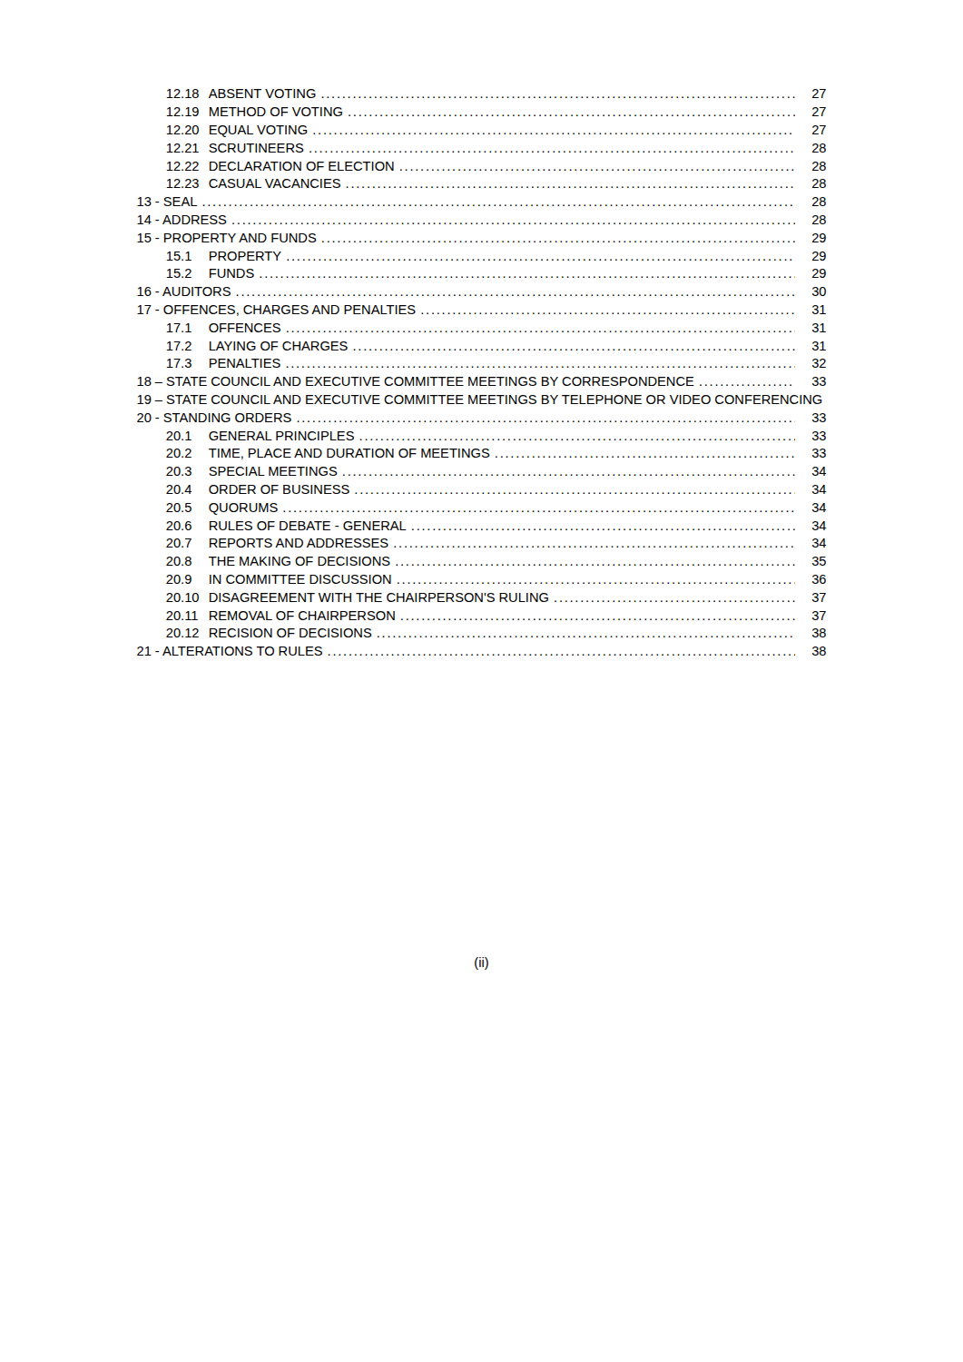12.18 ABSENT VOTING .................................................................................................................................................. 27
12.19 METHOD OF VOTING ..................................................................................................................................... 27
12.20 EQUAL VOTING ............................................................................................................................................. 27
12.21 SCRUTINEERS ............................................................................................................................................... 28
12.22 DECLARATION OF ELECTION ....................................................................................................................... 28
12.23 CASUAL VACANCIES ....................................................................................................................................... 28
13 - SEAL ................................................................................................................................................................. 28
14 - ADDRESS ......................................................................................................................................................... 28
15 - PROPERTY AND FUNDS ................................................................................................................................. 29
15.1 PROPERTY ....................................................................................................................................................... 29
15.2 FUNDS .............................................................................................................................................................. 29
16 - AUDITORS ....................................................................................................................................................... 30
17 - OFFENCES, CHARGES AND PENALTIES ................................................................................................. 31
17.1 OFFENCES ....................................................................................................................................................... 31
17.2 LAYING OF CHARGES ................................................................................................................................. 31
17.3 PENALTIES ....................................................................................................................................................... 32
18 – STATE COUNCIL AND EXECUTIVE COMMITTEE MEETINGS BY CORRESPONDENCE ......................... 33
19 – STATE COUNCIL AND EXECUTIVE COMMITTEE MEETINGS BY TELEPHONE OR VIDEO CONFERENCING ....... 33
20 - STANDING ORDERS ......................................................................................................................... 33
20.1 GENERAL PRINCIPLES ................................................................................................................................. 33
20.2 TIME, PLACE AND DURATION OF MEETINGS ................................................................................. 33
20.3 SPECIAL MEETINGS ....................................................................................................................................... 34
20.4 ORDER OF BUSINESS ................................................................................................................................. 34
20.5 QUORUMS ....................................................................................................................................................... 34
20.6 RULES OF DEBATE - GENERAL ....................................................................................................................... 34
20.7 REPORTS AND ADDRESSES ....................................................................................................................... 34
20.8 THE MAKING OF DECISIONS ....................................................................................................................... 35
20.9 IN COMMITTEE DISCUSSION ....................................................................................................................... 36
20.10 DISAGREEMENT WITH THE CHAIRPERSON'S RULING ................................................................. 37
20.11 REMOVAL OF CHAIRPERSON ....................................................................................................................... 37
20.12 RECISION OF DECISIONS ................................................................................................................................. 38
21 - ALTERATIONS TO RULES ................................................................................................................................. 38
(ii)